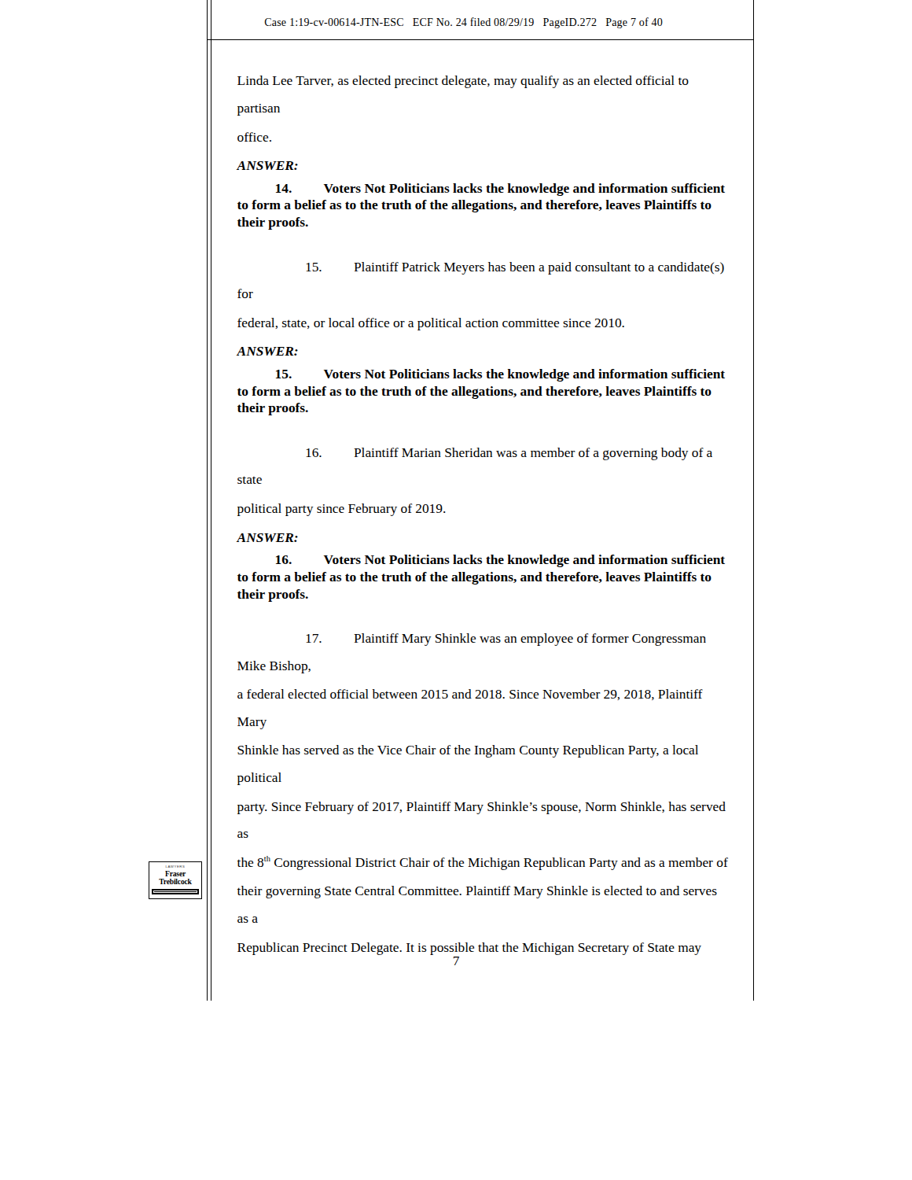Case 1:19-cv-00614-JTN-ESC ECF No. 24 filed 08/29/19 PageID.272 Page 7 of 40
LAWYERS
Fraser
Trebilcock
Linda Lee Tarver, as elected precinct delegate, may qualify as an elected official to partisan
office.
ANSWER:
14. Voters Not Politicians lacks the knowledge and information sufficient to form a belief as to the truth of the allegations, and therefore, leaves Plaintiffs to their proofs.
15. Plaintiff Patrick Meyers has been a paid consultant to a candidate(s) for
federal, state, or local office or a political action committee since 2010.
ANSWER:
15. Voters Not Politicians lacks the knowledge and information sufficient to form a belief as to the truth of the allegations, and therefore, leaves Plaintiffs to their proofs.
16. Plaintiff Marian Sheridan was a member of a governing body of a state
political party since February of 2019.
ANSWER:
16. Voters Not Politicians lacks the knowledge and information sufficient to form a belief as to the truth of the allegations, and therefore, leaves Plaintiffs to their proofs.
17. Plaintiff Mary Shinkle was an employee of former Congressman Mike Bishop,
a federal elected official between 2015 and 2018. Since November 29, 2018, Plaintiff Mary
Shinkle has served as the Vice Chair of the Ingham County Republican Party, a local political
party. Since February of 2017, Plaintiff Mary Shinkle’s spouse, Norm Shinkle, has served as
the 8th Congressional District Chair of the Michigan Republican Party and as a member of
their governing State Central Committee. Plaintiff Mary Shinkle is elected to and serves as a
Republican Precinct Delegate. It is possible that the Michigan Secretary of State may
7